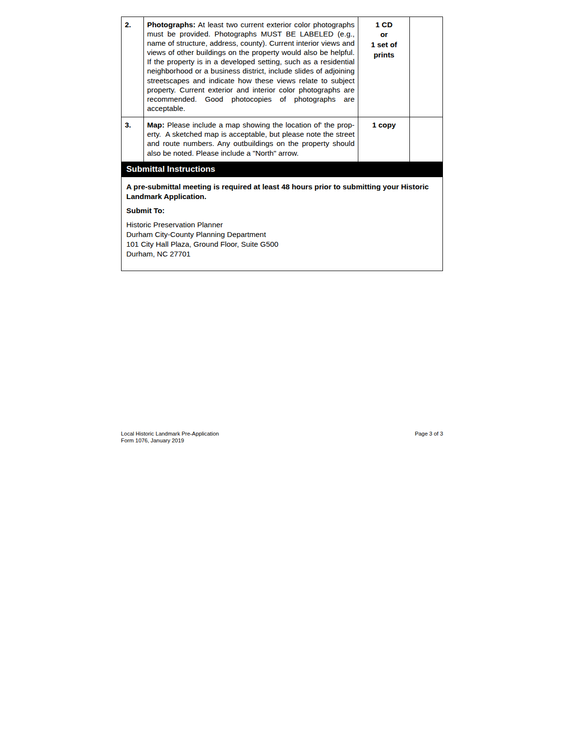| 2. | Photographs: At least two current exterior color photographs must be provided. Photographs MUST BE LABELED (e.g., name of structure, address, county). Current interior views and views of other buildings on the property would also be helpful. If the property is in a developed setting, such as a residential neighborhood or a business district, include slides of adjoining streetscapes and indicate how these views relate to subject property. Current exterior and interior color photographs are recommended. Good photocopies of photographs are acceptable. | 1 CD or 1 set of prints | |
| 3. | Map: Please include a map showing the location of' the property. A sketched map is acceptable, but please note the street and route numbers. Any outbuildings on the property should also be noted. Please include a "North" arrow. | 1 copy | |
Submittal Instructions
A pre-submittal meeting is required at least 48 hours prior to submitting your Historic Landmark Application.
Submit To:
Historic Preservation Planner
Durham City-County Planning Department
101 City Hall Plaza, Ground Floor, Suite G500
Durham, NC 27701
Local Historic Landmark Pre-Application
Form 1076, January 2019
Page 3 of 3